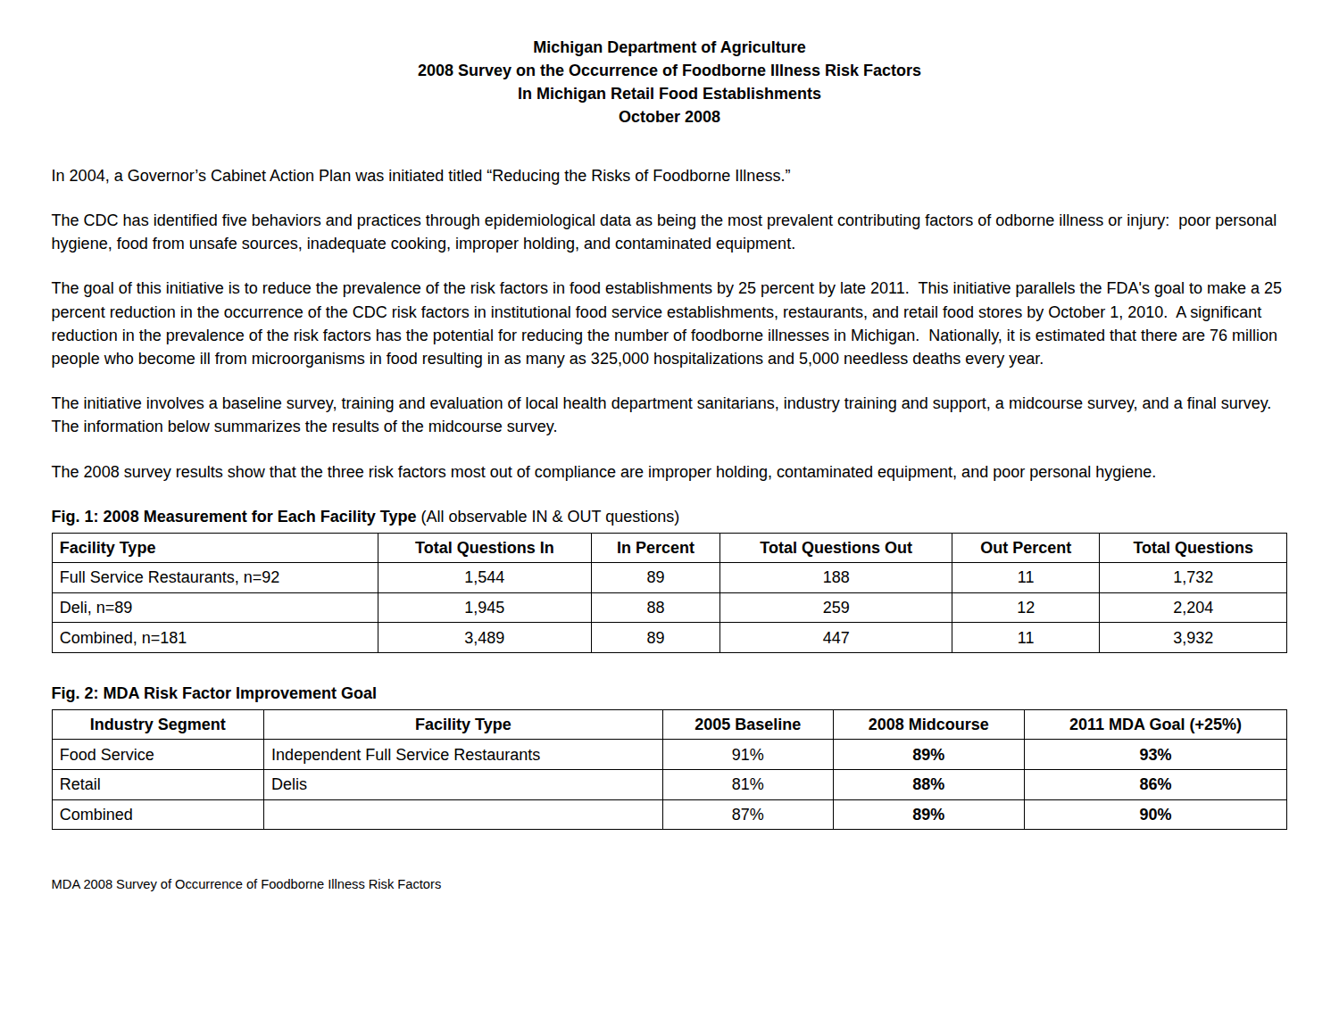Michigan Department of Agriculture
2008 Survey on the Occurrence of Foodborne Illness Risk Factors
In Michigan Retail Food Establishments
October 2008
In 2004, a Governor’s Cabinet Action Plan was initiated titled “Reducing the Risks of Foodborne Illness.”
The CDC has identified five behaviors and practices through epidemiological data as being the most prevalent contributing factors of odborne illness or injury: poor personal hygiene, food from unsafe sources, inadequate cooking, improper holding, and contaminated equipment.
The goal of this initiative is to reduce the prevalence of the risk factors in food establishments by 25 percent by late 2011. This initiative parallels the FDA's goal to make a 25 percent reduction in the occurrence of the CDC risk factors in institutional food service establishments, restaurants, and retail food stores by October 1, 2010. A significant reduction in the prevalence of the risk factors has the potential for reducing the number of foodborne illnesses in Michigan. Nationally, it is estimated that there are 76 million people who become ill from microorganisms in food resulting in as many as 325,000 hospitalizations and 5,000 needless deaths every year.
The initiative involves a baseline survey, training and evaluation of local health department sanitarians, industry training and support, a midcourse survey, and a final survey. The information below summarizes the results of the midcourse survey.
The 2008 survey results show that the three risk factors most out of compliance are improper holding, contaminated equipment, and poor personal hygiene.
Fig. 1: 2008 Measurement for Each Facility Type (All observable IN & OUT questions)
| Facility Type | Total Questions In | In Percent | Total Questions Out | Out Percent | Total Questions |
| --- | --- | --- | --- | --- | --- |
| Full Service Restaurants, n=92 | 1,544 | 89 | 188 | 11 | 1,732 |
| Deli, n=89 | 1,945 | 88 | 259 | 12 | 2,204 |
| Combined, n=181 | 3,489 | 89 | 447 | 11 | 3,932 |
Fig. 2: MDA Risk Factor Improvement Goal
| Industry Segment | Facility Type | 2005 Baseline | 2008 Midcourse | 2011 MDA Goal (+25%) |
| --- | --- | --- | --- | --- |
| Food Service | Independent Full Service Restaurants | 91% | 89% | 93% |
| Retail | Delis | 81% | 88% | 86% |
| Combined | | 87% | 89% | 90% |
MDA 2008 Survey of Occurrence of Foodborne Illness Risk Factors